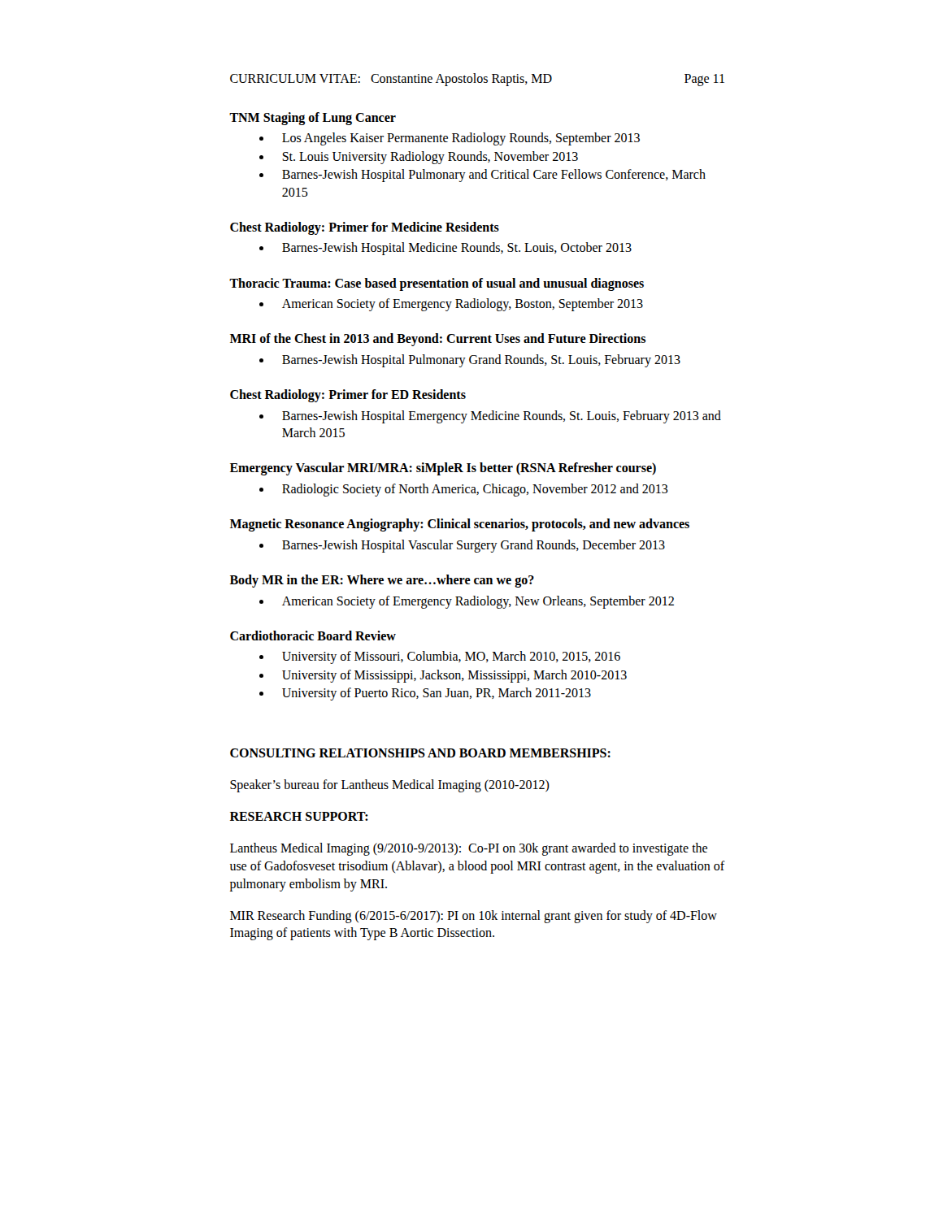CURRICULUM VITAE: Constantine Apostolos Raptis, MD Page 11
TNM Staging of Lung Cancer
Los Angeles Kaiser Permanente Radiology Rounds, September 2013
St. Louis University Radiology Rounds, November 2013
Barnes-Jewish Hospital Pulmonary and Critical Care Fellows Conference, March 2015
Chest Radiology: Primer for Medicine Residents
Barnes-Jewish Hospital Medicine Rounds, St. Louis, October 2013
Thoracic Trauma: Case based presentation of usual and unusual diagnoses
American Society of Emergency Radiology, Boston, September 2013
MRI of the Chest in 2013 and Beyond: Current Uses and Future Directions
Barnes-Jewish Hospital Pulmonary Grand Rounds, St. Louis, February 2013
Chest Radiology: Primer for ED Residents
Barnes-Jewish Hospital Emergency Medicine Rounds, St. Louis, February 2013 and March 2015
Emergency Vascular MRI/MRA: siMpleR Is better (RSNA Refresher course)
Radiologic Society of North America, Chicago, November 2012 and 2013
Magnetic Resonance Angiography: Clinical scenarios, protocols, and new advances
Barnes-Jewish Hospital Vascular Surgery Grand Rounds, December 2013
Body MR in the ER: Where we are…where can we go?
American Society of Emergency Radiology, New Orleans, September 2012
Cardiothoracic Board Review
University of Missouri, Columbia, MO, March 2010, 2015, 2016
University of Mississippi, Jackson, Mississippi, March 2010-2013
University of Puerto Rico, San Juan, PR, March 2011-2013
CONSULTING RELATIONSHIPS AND BOARD MEMBERSHIPS:
Speaker’s bureau for Lantheus Medical Imaging (2010-2012)
RESEARCH SUPPORT:
Lantheus Medical Imaging (9/2010-9/2013): Co-PI on 30k grant awarded to investigate the use of Gadofosveset trisodium (Ablavar), a blood pool MRI contrast agent, in the evaluation of pulmonary embolism by MRI.
MIR Research Funding (6/2015-6/2017): PI on 10k internal grant given for study of 4D-Flow Imaging of patients with Type B Aortic Dissection.